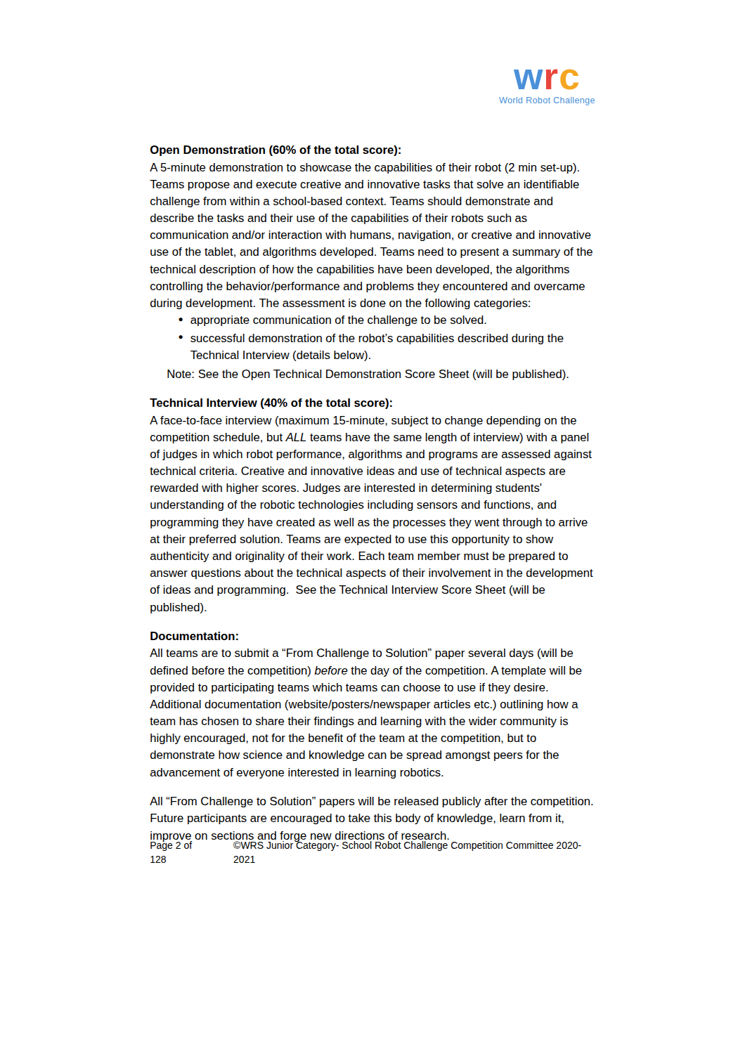wrc
World Robot Challenge
Open Demonstration (60% of the total score):
A 5-minute demonstration to showcase the capabilities of their robot (2 min set-up). Teams propose and execute creative and innovative tasks that solve an identifiable challenge from within a school-based context. Teams should demonstrate and describe the tasks and their use of the capabilities of their robots such as communication and/or interaction with humans, navigation, or creative and innovative use of the tablet, and algorithms developed. Teams need to present a summary of the technical description of how the capabilities have been developed, the algorithms controlling the behavior/performance and problems they encountered and overcame during development. The assessment is done on the following categories:
appropriate communication of the challenge to be solved.
successful demonstration of the robot’s capabilities described during the Technical Interview (details below).
Note: See the Open Technical Demonstration Score Sheet (will be published).
Technical Interview (40% of the total score):
A face-to-face interview (maximum 15-minute, subject to change depending on the competition schedule, but ALL teams have the same length of interview) with a panel of judges in which robot performance, algorithms and programs are assessed against technical criteria. Creative and innovative ideas and use of technical aspects are rewarded with higher scores. Judges are interested in determining students' understanding of the robotic technologies including sensors and functions, and programming they have created as well as the processes they went through to arrive at their preferred solution. Teams are expected to use this opportunity to show authenticity and originality of their work. Each team member must be prepared to answer questions about the technical aspects of their involvement in the development of ideas and programming. See the Technical Interview Score Sheet (will be published).
Documentation:
All teams are to submit a “From Challenge to Solution” paper several days (will be defined before the competition) before the day of the competition. A template will be provided to participating teams which teams can choose to use if they desire. Additional documentation (website/posters/newspaper articles etc.) outlining how a team has chosen to share their findings and learning with the wider community is highly encouraged, not for the benefit of the team at the competition, but to demonstrate how science and knowledge can be spread amongst peers for the advancement of everyone interested in learning robotics.
All “From Challenge to Solution” papers will be released publicly after the competition. Future participants are encouraged to take this body of knowledge, learn from it, improve on sections and forge new directions of research.
Page 2 of 128 ©WRS Junior Category- School Robot Challenge Competition Committee 2020-2021